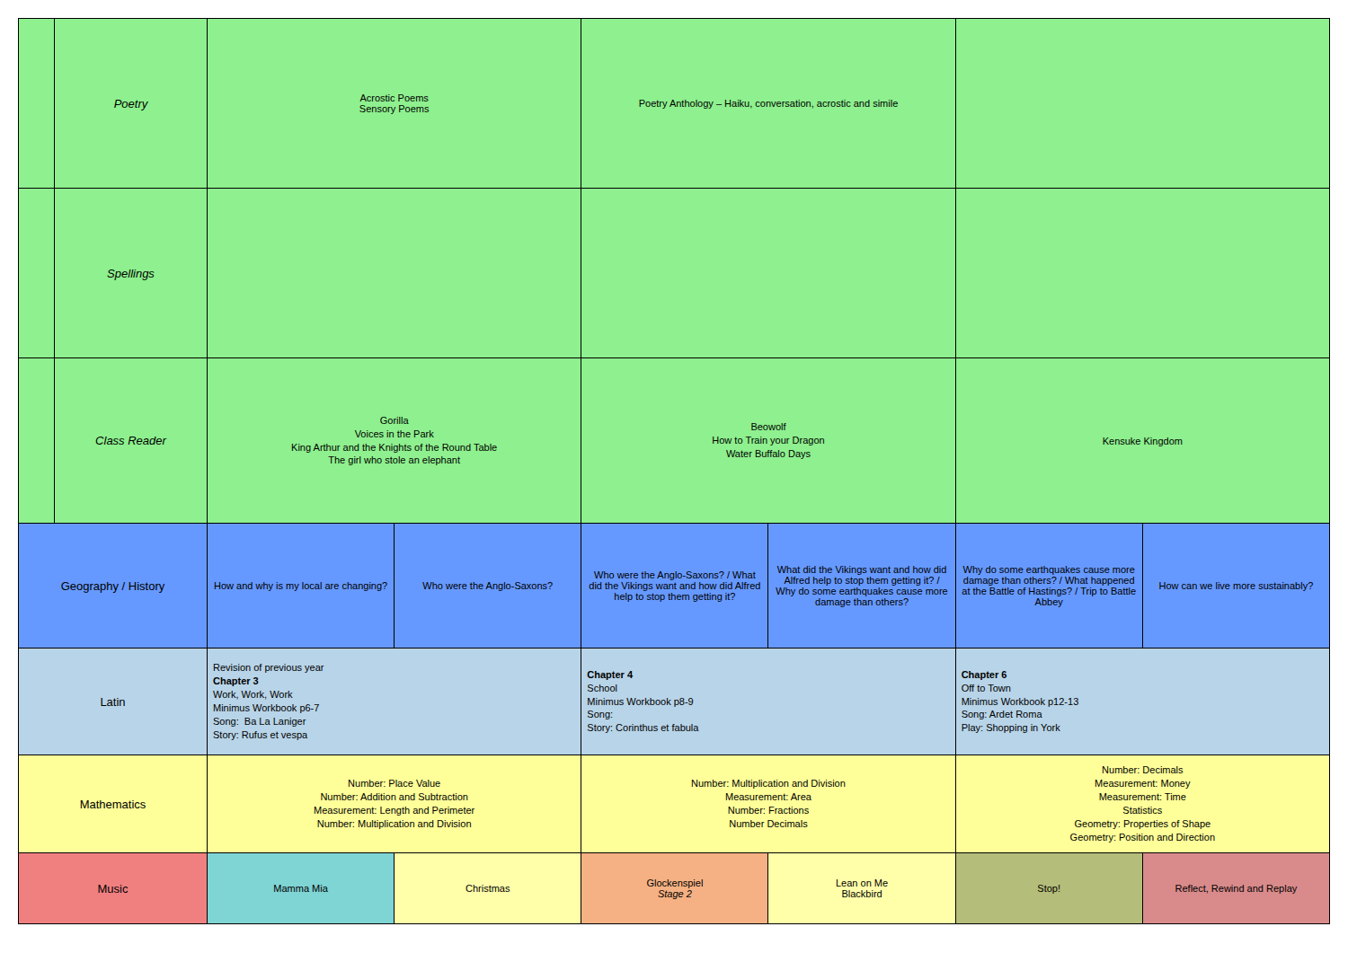| | Poetry | Acrostic Poems Sensory Poems | Poetry Anthology – Haiku, conversation, acrostic and simile | |
| | Spellings | | | |
| | Class Reader | Gorilla Voices in the Park King Arthur and the Knights of the Round Table The girl who stole an elephant | Beowolf How to Train your Dragon Water Buffalo Days | Kensuke Kingdom |
| Geography / History | How and why is my local are changing? | Who were the Anglo-Saxons? | Who were the Anglo-Saxons? / What did the Vikings want and how did Alfred help to stop them getting it? | What did the Vikings want and how did Alfred help to stop them getting it? / Why do some earthquakes cause more damage than others? | Why do some earthquakes cause more damage than others? / What happened at the Battle of Hastings? / Trip to Battle Abbey | How can we live more sustainably? |
| Latin | Revision of previous year Chapter 3 Work, Work, Work Minimus Workbook p6-7 Song: Ba La Laniger Story: Rufus et vespa | Chapter 4 School Minimus Workbook p8-9 Song: Story: Corinthus et fabula | Chapter 6 Off to Town Minimus Workbook p12-13 Song: Ardet Roma Play: Shopping in York |
| Mathematics | Number: Place Value Number: Addition and Subtraction Measurement: Length and Perimeter Number: Multiplication and Division | Number: Multiplication and Division Measurement: Area Number: Fractions Number Decimals | Number: Decimals Measurement: Money Measurement: Time Statistics Geometry: Properties of Shape Geometry: Position and Direction |
| Music | Mamma Mia | Christmas | Glockenspiel Stage 2 | Lean on Me Blackbird | Stop! | Reflect, Rewind and Replay |